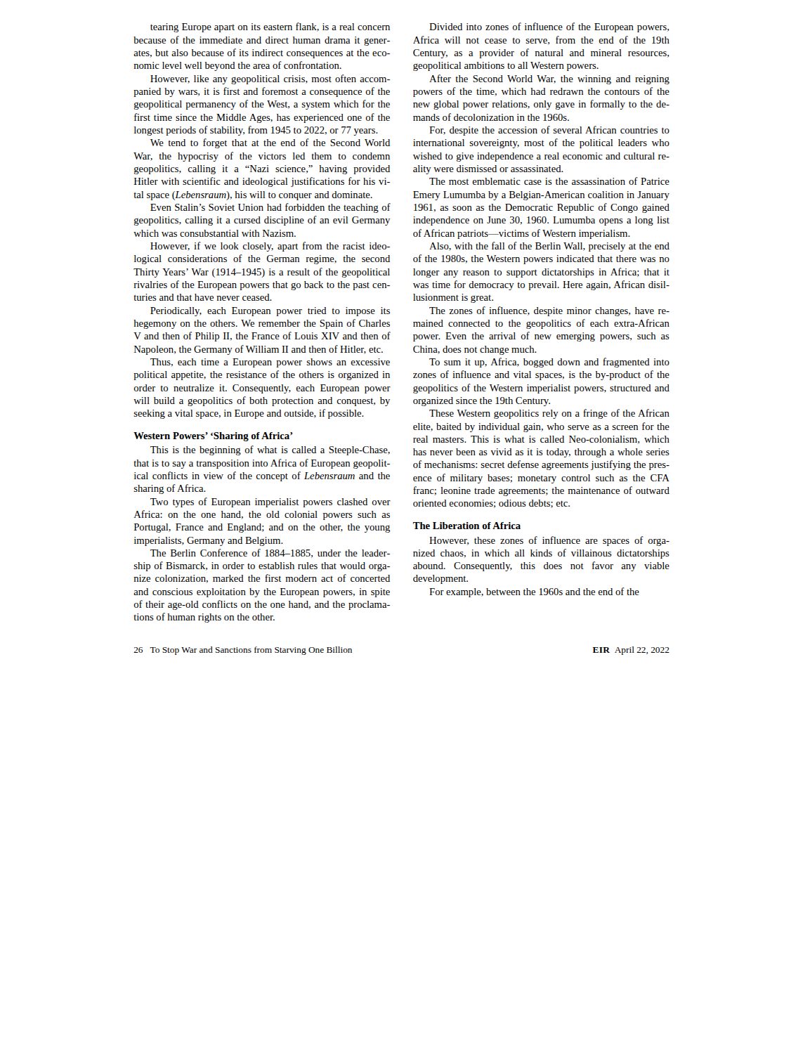tearing Europe apart on its eastern flank, is a real concern because of the immediate and direct human drama it generates, but also because of its indirect consequences at the economic level well beyond the area of confrontation.
However, like any geopolitical crisis, most often accompanied by wars, it is first and foremost a consequence of the geopolitical permanency of the West, a system which for the first time since the Middle Ages, has experienced one of the longest periods of stability, from 1945 to 2022, or 77 years.
We tend to forget that at the end of the Second World War, the hypocrisy of the victors led them to condemn geopolitics, calling it a “Nazi science,” having provided Hitler with scientific and ideological justifications for his vital space (Lebensraum), his will to conquer and dominate.
Even Stalin’s Soviet Union had forbidden the teaching of geopolitics, calling it a cursed discipline of an evil Germany which was consubstantial with Nazism.
However, if we look closely, apart from the racist ideological considerations of the German regime, the second Thirty Years’ War (1914–1945) is a result of the geopolitical rivalries of the European powers that go back to the past centuries and that have never ceased.
Periodically, each European power tried to impose its hegemony on the others. We remember the Spain of Charles V and then of Philip II, the France of Louis XIV and then of Napoleon, the Germany of William II and then of Hitler, etc.
Thus, each time a European power shows an excessive political appetite, the resistance of the others is organized in order to neutralize it. Consequently, each European power will build a geopolitics of both protection and conquest, by seeking a vital space, in Europe and outside, if possible.
Western Powers’ ‘Sharing of Africa’
This is the beginning of what is called a Steeple-Chase, that is to say a transposition into Africa of European geopolitical conflicts in view of the concept of Lebensraum and the sharing of Africa.
Two types of European imperialist powers clashed over Africa: on the one hand, the old colonial powers such as Portugal, France and England; and on the other, the young imperialists, Germany and Belgium.
The Berlin Conference of 1884–1885, under the leadership of Bismarck, in order to establish rules that would organize colonization, marked the first modern act of concerted and conscious exploitation by the European powers, in spite of their age-old conflicts on the one hand, and the proclamations of human rights on the other.
Divided into zones of influence of the European powers, Africa will not cease to serve, from the end of the 19th Century, as a provider of natural and mineral resources, geopolitical ambitions to all Western powers.
After the Second World War, the winning and reigning powers of the time, which had redrawn the contours of the new global power relations, only gave in formally to the demands of decolonization in the 1960s.
For, despite the accession of several African countries to international sovereignty, most of the political leaders who wished to give independence a real economic and cultural reality were dismissed or assassinated.
The most emblematic case is the assassination of Patrice Emery Lumumba by a Belgian-American coalition in January 1961, as soon as the Democratic Republic of Congo gained independence on June 30, 1960. Lumumba opens a long list of African patriots—victims of Western imperialism.
Also, with the fall of the Berlin Wall, precisely at the end of the 1980s, the Western powers indicated that there was no longer any reason to support dictatorships in Africa; that it was time for democracy to prevail. Here again, African disillusionment is great.
The zones of influence, despite minor changes, have remained connected to the geopolitics of each extra-African power. Even the arrival of new emerging powers, such as China, does not change much.
To sum it up, Africa, bogged down and fragmented into zones of influence and vital spaces, is the by-product of the geopolitics of the Western imperialist powers, structured and organized since the 19th Century.
These Western geopolitics rely on a fringe of the African elite, baited by individual gain, who serve as a screen for the real masters. This is what is called Neo-colonialism, which has never been as vivid as it is today, through a whole series of mechanisms: secret defense agreements justifying the presence of military bases; monetary control such as the CFA franc; leonine trade agreements; the maintenance of outward oriented economies; odious debts; etc.
The Liberation of Africa
However, these zones of influence are spaces of organized chaos, in which all kinds of villainous dictatorships abound. Consequently, this does not favor any viable development.
For example, between the 1960s and the end of the
26 To Stop War and Sanctions from Starving One Billion
EIR April 22, 2022